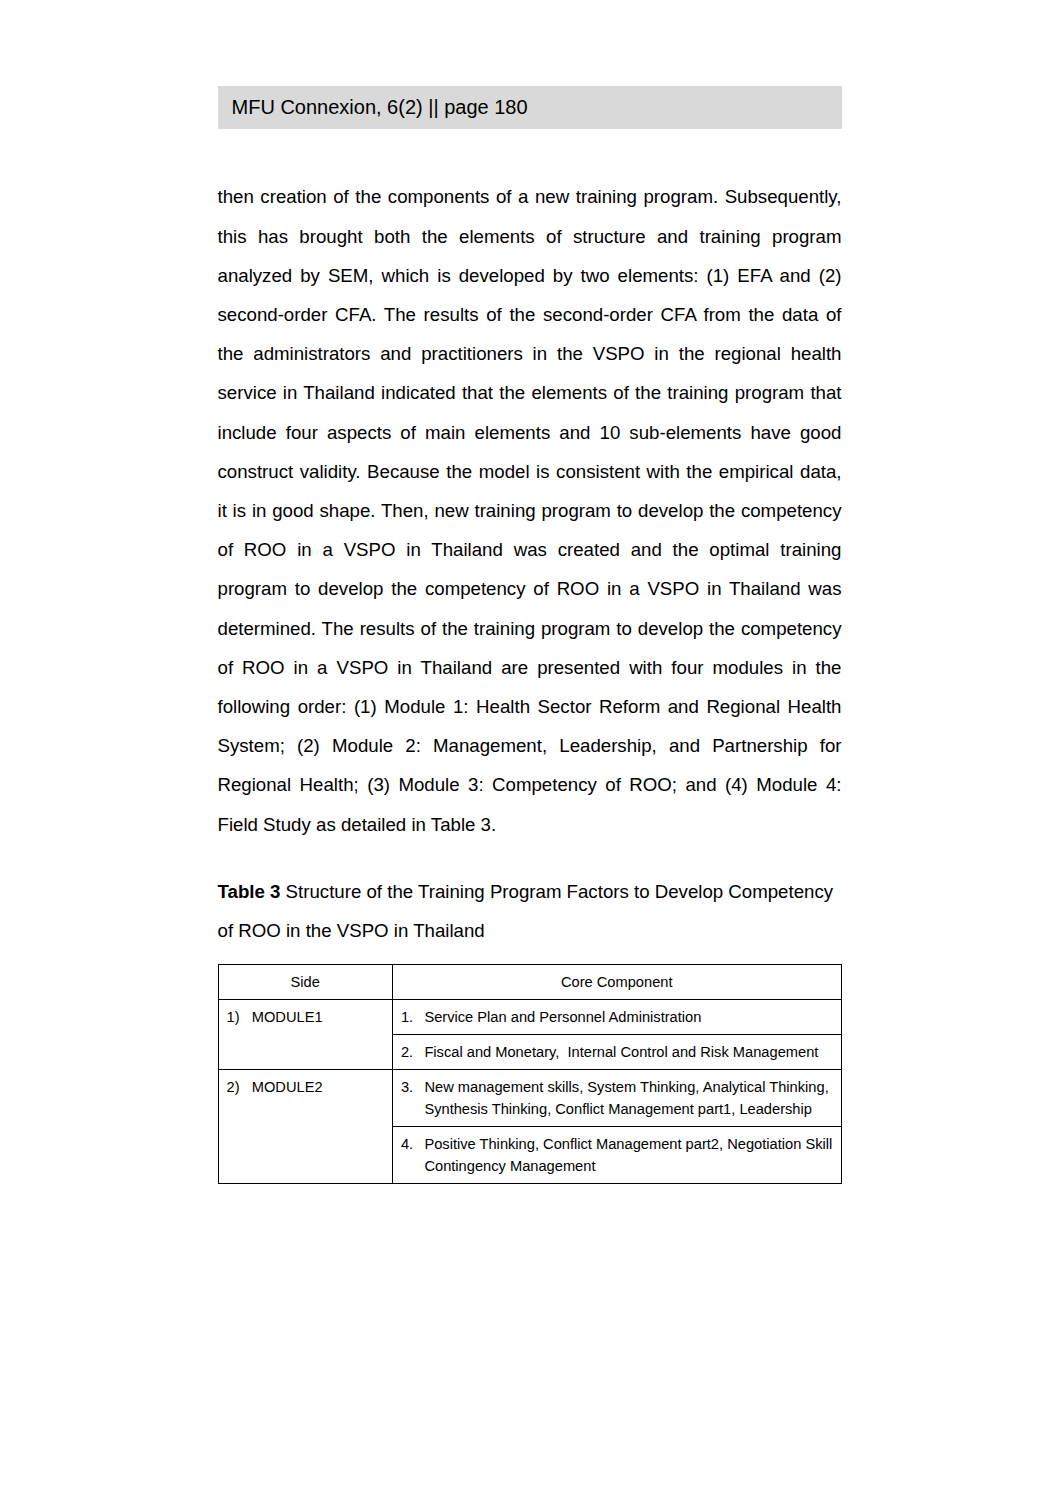MFU Connexion, 6(2) || page 180
then creation of the components of a new training program. Subsequently, this has brought both the elements of structure and training program analyzed by SEM, which is developed by two elements: (1) EFA and (2) second-order CFA. The results of the second-order CFA from the data of the administrators and practitioners in the VSPO in the regional health service in Thailand indicated that the elements of the training program that include four aspects of main elements and 10 sub-elements have good construct validity. Because the model is consistent with the empirical data, it is in good shape. Then, new training program to develop the competency of ROO in a VSPO in Thailand was created and the optimal training program to develop the competency of ROO in a VSPO in Thailand was determined. The results of the training program to develop the competency of ROO in a VSPO in Thailand are presented with four modules in the following order: (1) Module 1: Health Sector Reform and Regional Health System; (2) Module 2: Management, Leadership, and Partnership for Regional Health; (3) Module 3: Competency of ROO; and (4) Module 4: Field Study as detailed in Table 3.
Table 3 Structure of the Training Program Factors to Develop Competency of ROO in the VSPO in Thailand
| Side | Core Component |
| --- | --- |
| 1) MODULE1 | 1. Service Plan and Personnel Administration |
| 2. Fiscal and Monetary, Internal Control and Risk Management |
| 2) MODULE2 | 3. New management skills, System Thinking, Analytical Thinking, Synthesis Thinking, Conflict Management part1, Leadership |
| 4. Positive Thinking, Conflict Management part2, Negotiation Skill Contingency Management |